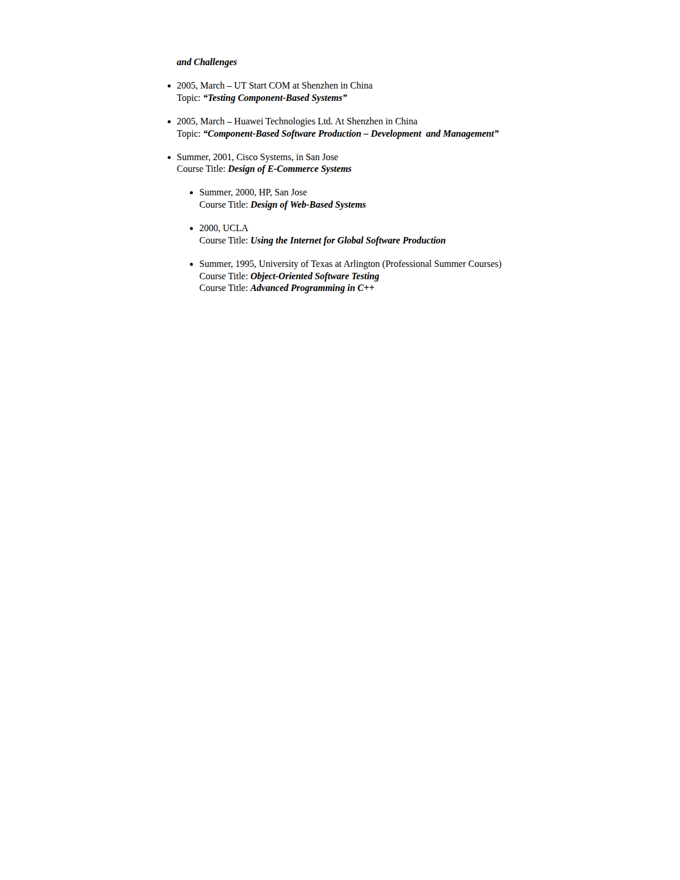and Challenges
2005, March – UT Start COM at Shenzhen in China
Topic: “Testing Component-Based Systems”
2005, March – Huawei Technologies Ltd. At Shenzhen in China
Topic: “Component-Based Software Production – Development and Management”
Summer, 2001, Cisco Systems, in San Jose
Course Title: Design of E-Commerce Systems
Summer, 2000, HP, San Jose
Course Title: Design of Web-Based Systems
2000, UCLA
Course Title: Using the Internet for Global Software Production
Summer, 1995, University of Texas at Arlington (Professional Summer Courses)
Course Title: Object-Oriented Software Testing
Course Title: Advanced Programming in C++